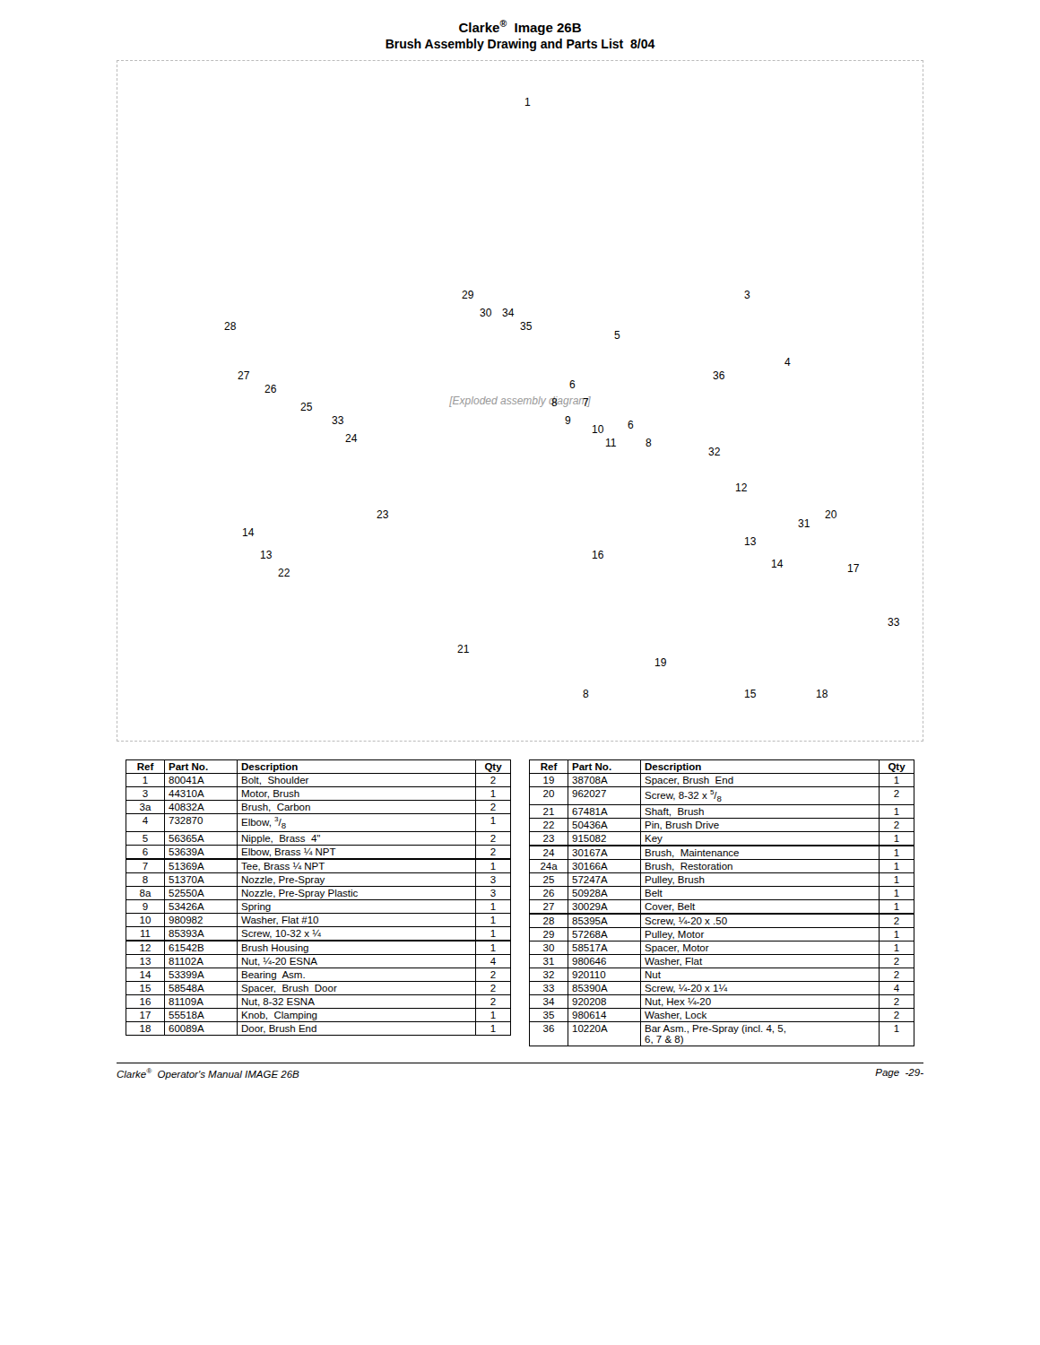Clarke® Image 26B
Brush Assembly Drawing and Parts List 8/04
[Exploded assembly diagram]
1 29 30 34 35 3 5 4 36 28 27 26 25 33 6 8 7 9 10 11 6 8 32 12 24 23 14 13 22 16 13 14 31 20 17 33 21 19 15 18 8
| Ref | Part No. | Description | Qty |
| --- | --- | --- | --- |
| 1 | 80041A | Bolt, Shoulder | 2 |
| 3 | 44310A | Motor, Brush | 1 |
| 3a | 40832A | Brush, Carbon | 2 |
| 4 | 732870 | Elbow, 3 / 8 | 1 |
| 5 | 56365A | Nipple, Brass 4" | 2 |
| 6 | 53639A | Elbow, Brass ¼ NPT | 2 |
| 7 | 51369A | Tee, Brass ¼ NPT | 1 |
| 8 | 51370A | Nozzle, Pre-Spray | 3 |
| 8a | 52550A | Nozzle, Pre-Spray Plastic | 3 |
| 9 | 53426A | Spring | 1 |
| 10 | 980982 | Washer, Flat #10 | 1 |
| 11 | 85393A | Screw, 10-32 x ¼ | 1 |
| 12 | 61542B | Brush Housing | 1 |
| 13 | 81102A | Nut, ¼-20 ESNA | 4 |
| 14 | 53399A | Bearing Asm. | 2 |
| 15 | 58548A | Spacer, Brush Door | 2 |
| 16 | 81109A | Nut, 8-32 ESNA | 2 |
| 17 | 55518A | Knob, Clamping | 1 |
| 18 | 60089A | Door, Brush End | 1 |
| Ref | Part No. | Description | Qty |
| --- | --- | --- | --- |
| 19 | 38708A | Spacer, Brush End | 1 |
| 20 | 962027 | Screw, 8-32 x 5 / 8 | 2 |
| 21 | 67481A | Shaft, Brush | 1 |
| 22 | 50436A | Pin, Brush Drive | 2 |
| 23 | 915082 | Key | 1 |
| 24 | 30167A | Brush, Maintenance | 1 |
| 24a | 30166A | Brush, Restoration | 1 |
| 25 | 57247A | Pulley, Brush | 1 |
| 26 | 50928A | Belt | 1 |
| 27 | 30029A | Cover, Belt | 1 |
| 28 | 85395A | Screw, ¼-20 x .50 | 2 |
| 29 | 57268A | Pulley, Motor | 1 |
| 30 | 58517A | Spacer, Motor | 1 |
| 31 | 980646 | Washer, Flat | 2 |
| 32 | 920110 | Nut | 2 |
| 33 | 85390A | Screw, ¼-20 x 1¼ | 4 |
| 34 | 920208 | Nut, Hex ¼-20 | 2 |
| 35 | 980614 | Washer, Lock | 2 |
| 36 | 10220A | Bar Asm., Pre-Spray (incl. 4, 5, 6, 7 & 8) | 1 |
Clarke® Operator's Manual IMAGE 26B Page -29-